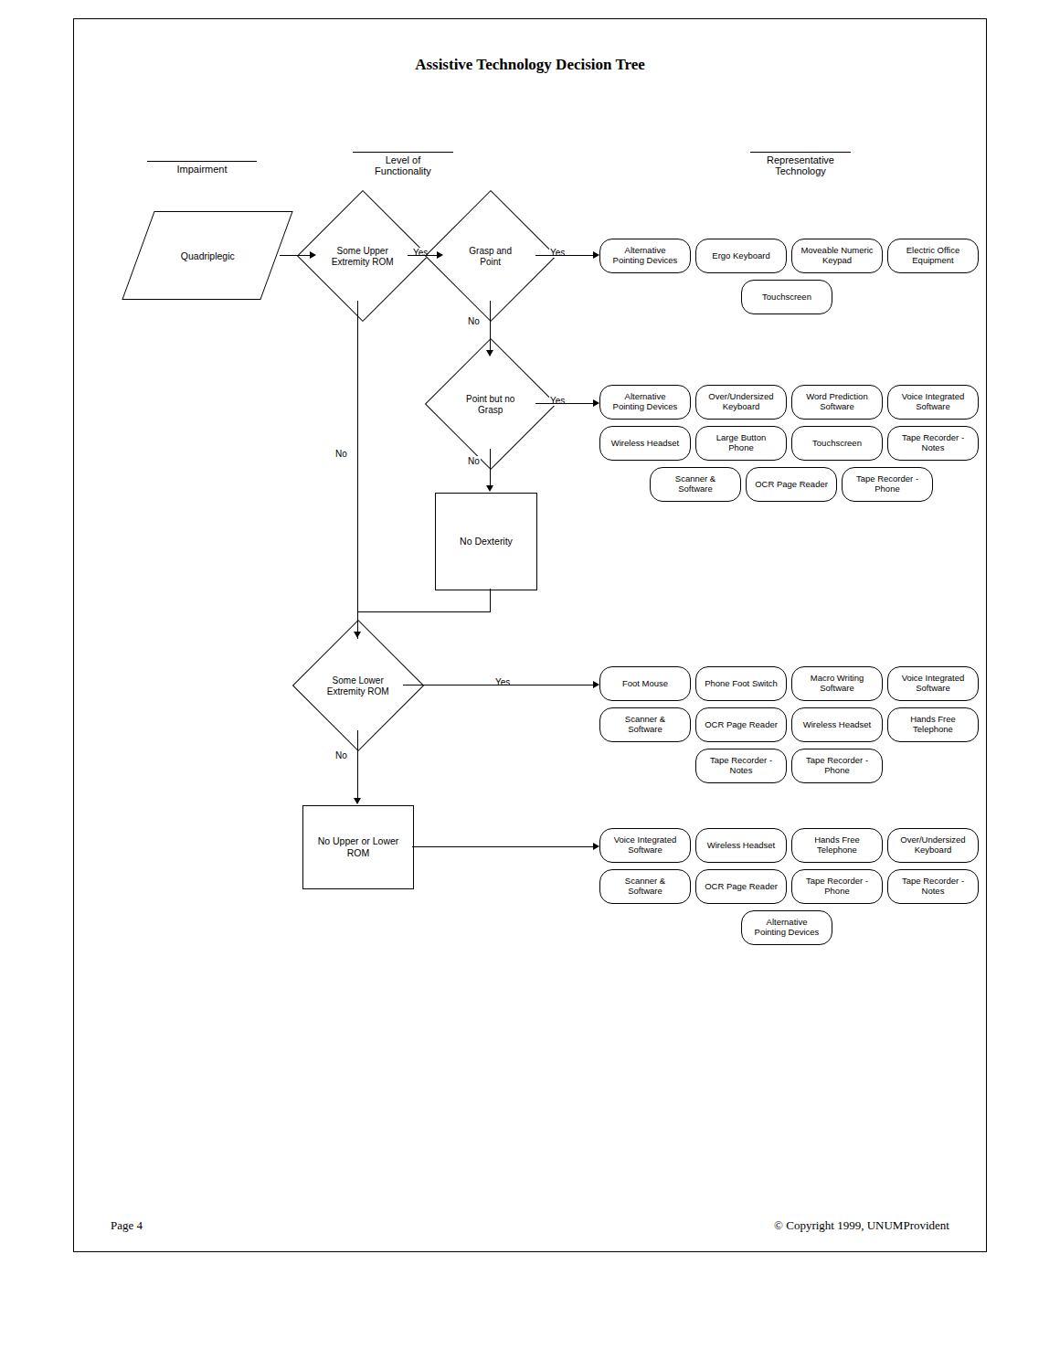Assistive Technology Decision Tree
Impairment
Level of
Functionality
Representative
Technology
Quadriplegic
Some Upper
Extremity ROM
Yes
Grasp and
Point
Yes
Alternative
Pointing Devices
Ergo Keyboard
Moveable Numeric
Keypad
Electric Office
Equipment
Touchscreen
No
Point but no
Grasp
Yes
Alternative
Pointing Devices
Over/Undersized
Keyboard
Word Prediction
Software
Voice Integrated
Software
Wireless Headset
Large Button
Phone
Touchscreen
Tape Recorder -
Notes
Scanner &
Software
OCR Page Reader
Tape Recorder -
Phone
No
No Dexterity
No
Some Lower
Extremity ROM
Yes
Foot Mouse
Phone Foot Switch
Macro Writing
Software
Voice Integrated
Software
Scanner &
Software
OCR Page Reader
Wireless Headset
Hands Free
Telephone
Tape Recorder -
Notes
Tape Recorder -
Phone
No
No Upper or Lower
ROM
Voice Integrated
Software
Wireless Headset
Hands Free
Telephone
Over/Undersized
Keyboard
Scanner &
Software
OCR Page Reader
Tape Recorder -
Phone
Tape Recorder -
Notes
Alternative
Pointing Devices
Page 4 © Copyright 1999, UNUMProvident